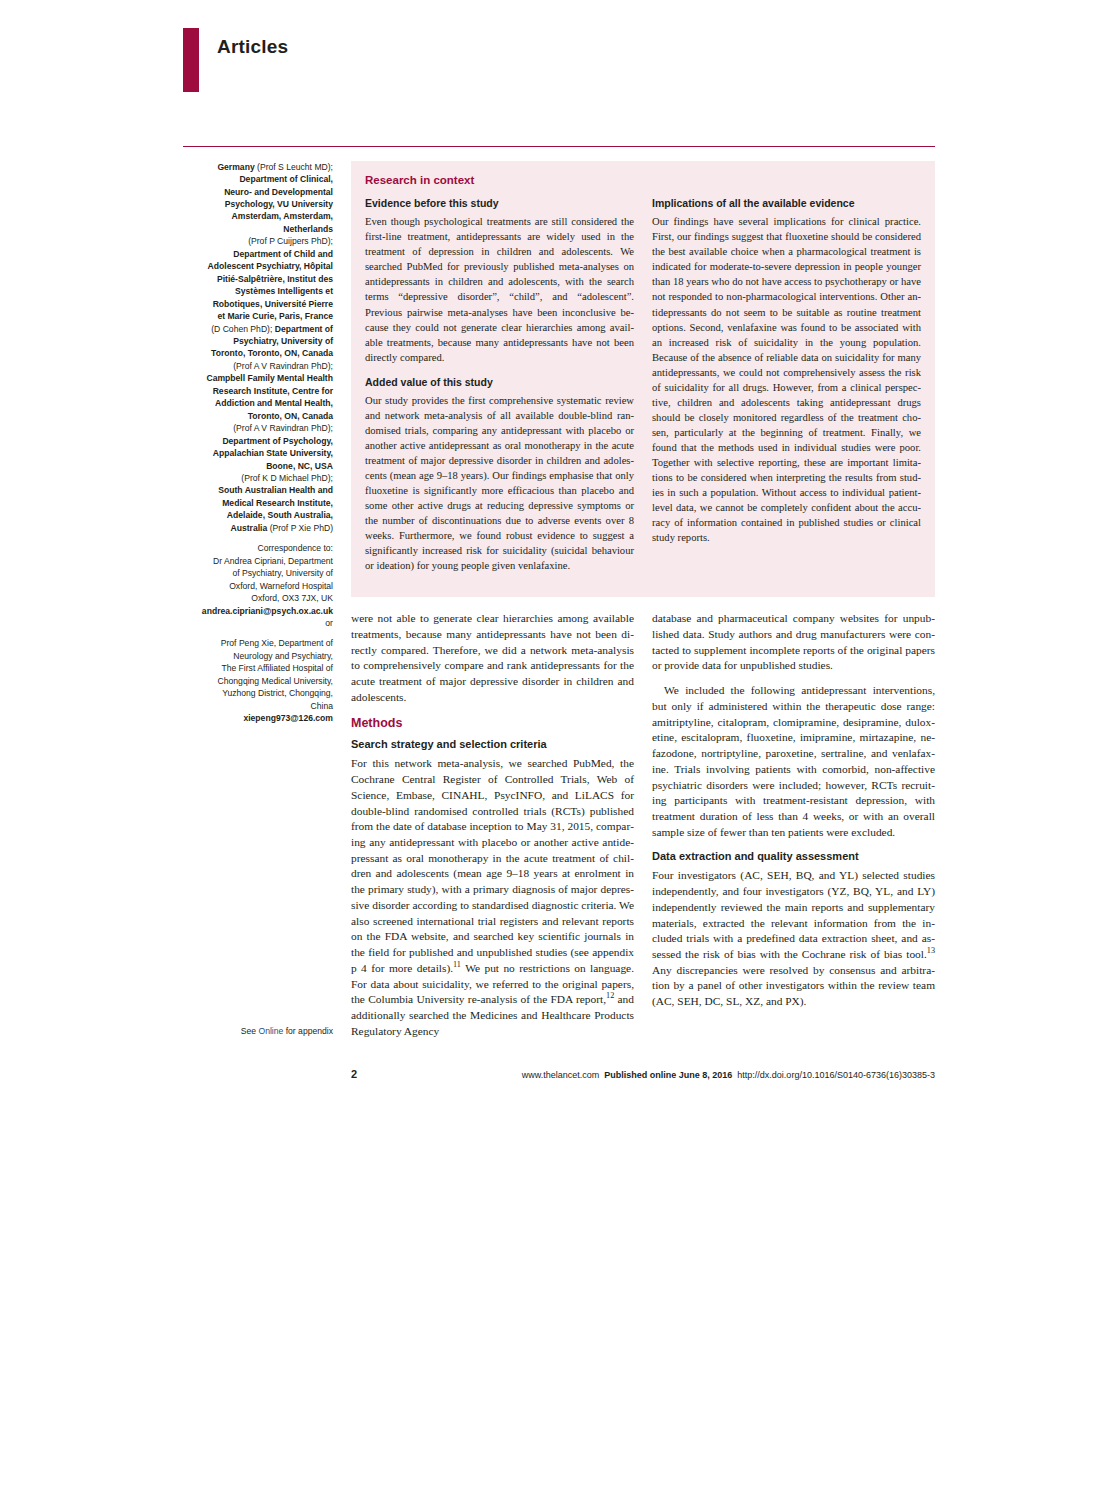Articles
Germany (Prof S Leucht MD);
Department of Clinical,
Neuro- and Developmental
Psychology, VU University
Amsterdam, Amsterdam,
Netherlands
(Prof P Cuijpers PhD);
Department of Child and
Adolescent Psychiatry, Hôpital
Pitié-Salpêtrière, Institut des
Systèmes Intelligents et
Robotiques, Université Pierre
et Marie Curie, Paris, France
(D Cohen PhD); Department of
Psychiatry, University of
Toronto, Toronto, ON, Canada
(Prof A V Ravindran PhD);
Campbell Family Mental Health
Research Institute, Centre for
Addiction and Mental Health,
Toronto, ON, Canada
(Prof A V Ravindran PhD);
Department of Psychology,
Appalachian State University,
Boone, NC, USA
(Prof K D Michael PhD);
South Australian Health and
Medical Research Institute,
Adelaide, South Australia,
Australia (Prof P Xie PhD)
Correspondence to:
Dr Andrea Cipriani, Department
of Psychiatry, University of
Oxford, Warneford Hospital
Oxford, OX3 7JX, UK
andrea.cipriani@psych.ox.ac.uk
or
Prof Peng Xie, Department of
Neurology and Psychiatry,
The First Affiliated Hospital of
Chongqing Medical University,
Yuzhong District, Chongqing,
China
xiepeng973@126.com
See Online for appendix
Research in context
Evidence before this study
Even though psychological treatments are still considered the first-line treatment, antidepressants are widely used in the treatment of depression in children and adolescents. We searched PubMed for previously published meta-analyses on antidepressants in children and adolescents, with the search terms “depressive disorder”, “child”, and “adolescent”. Previous pairwise meta-analyses have been inconclusive because they could not generate clear hierarchies among available treatments, because many antidepressants have not been directly compared.
Added value of this study
Our study provides the first comprehensive systematic review and network meta-analysis of all available double-blind randomised trials, comparing any antidepressant with placebo or another active antidepressant as oral monotherapy in the acute treatment of major depressive disorder in children and adolescents (mean age 9–18 years). Our findings emphasise that only fluoxetine is significantly more efficacious than placebo and some other active drugs at reducing depressive symptoms or the number of discontinuations due to adverse events over 8 weeks. Furthermore, we found robust evidence to suggest a significantly increased risk for suicidality (suicidal behaviour or ideation) for young people given venlafaxine.
Implications of all the available evidence
Our findings have several implications for clinical practice. First, our findings suggest that fluoxetine should be considered the best available choice when a pharmacological treatment is indicated for moderate-to-severe depression in people younger than 18 years who do not have access to psychotherapy or have not responded to non-pharmacological interventions. Other antidepressants do not seem to be suitable as routine treatment options. Second, venlafaxine was found to be associated with an increased risk of suicidality in the young population. Because of the absence of reliable data on suicidality for many antidepressants, we could not comprehensively assess the risk of suicidality for all drugs. However, from a clinical perspective, children and adolescents taking antidepressant drugs should be closely monitored regardless of the treatment chosen, particularly at the beginning of treatment. Finally, we found that the methods used in individual studies were poor. Together with selective reporting, these are important limitations to be considered when interpreting the results from studies in such a population. Without access to individual patient-level data, we cannot be completely confident about the accuracy of information contained in published studies or clinical study reports.
were not able to generate clear hierarchies among available treatments, because many antidepressants have not been directly compared. Therefore, we did a network meta-analysis to comprehensively compare and rank antidepressants for the acute treatment of major depressive disorder in children and adolescents.
Methods
Search strategy and selection criteria
For this network meta-analysis, we searched PubMed, the Cochrane Central Register of Controlled Trials, Web of Science, Embase, CINAHL, PsycINFO, and LiLACS for double-blind randomised controlled trials (RCTs) published from the date of database inception to May 31, 2015, comparing any antidepressant with placebo or another active antidepressant as oral monotherapy in the acute treatment of children and adolescents (mean age 9–18 years at enrolment in the primary study), with a primary diagnosis of major depressive disorder according to standardised diagnostic criteria. We also screened international trial registers and relevant reports on the FDA website, and searched key scientific journals in the field for published and unpublished studies (see appendix p 4 for more details).11 We put no restrictions on language. For data about suicidality, we referred to the original papers, the Columbia University re-analysis of the FDA report,12 and additionally searched the Medicines and Healthcare Products Regulatory Agency
database and pharmaceutical company websites for unpublished data. Study authors and drug manufacturers were contacted to supplement incomplete reports of the original papers or provide data for unpublished studies.
We included the following antidepressant interventions, but only if administered within the therapeutic dose range: amitriptyline, citalopram, clomipramine, desipramine, duloxetine, escitalopram, fluoxetine, imipramine, mirtazapine, nefazodone, nortriptyline, paroxetine, sertraline, and venlafaxine. Trials involving patients with comorbid, non-affective psychiatric disorders were included; however, RCTs recruiting participants with treatment-resistant depression, with treatment duration of less than 4 weeks, or with an overall sample size of fewer than ten patients were excluded.
Data extraction and quality assessment
Four investigators (AC, SEH, BQ, and YL) selected studies independently, and four investigators (YZ, BQ, YL, and LY) independently reviewed the main reports and supplementary materials, extracted the relevant information from the included trials with a predefined data extraction sheet, and assessed the risk of bias with the Cochrane risk of bias tool.13 Any discrepancies were resolved by consensus and arbitration by a panel of other investigators within the review team (AC, SEH, DC, SL, XZ, and PX).
2 www.thelancet.com Published online June 8, 2016 http://dx.doi.org/10.1016/S0140-6736(16)30385-3